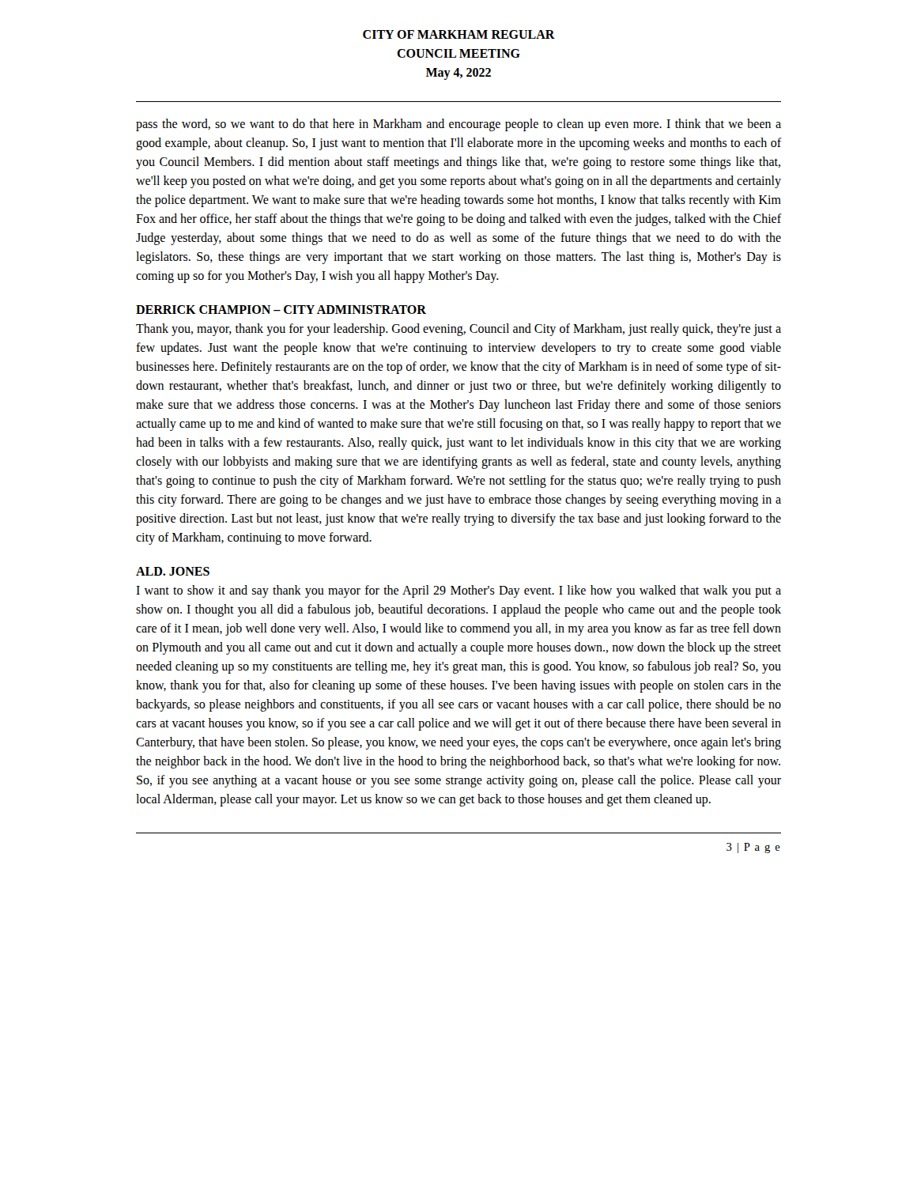CITY OF MARKHAM REGULAR COUNCIL MEETING May 4, 2022
pass the word, so we want to do that here in Markham and encourage people to clean up even more. I think that we been a good example, about cleanup. So, I just want to mention that I'll elaborate more in the upcoming weeks and months to each of you Council Members. I did mention about staff meetings and things like that, we're going to restore some things like that, we'll keep you posted on what we're doing, and get you some reports about what's going on in all the departments and certainly the police department. We want to make sure that we're heading towards some hot months, I know that talks recently with Kim Fox and her office, her staff about the things that we're going to be doing and talked with even the judges, talked with the Chief Judge yesterday, about some things that we need to do as well as some of the future things that we need to do with the legislators. So, these things are very important that we start working on those matters. The last thing is, Mother's Day is coming up so for you Mother's Day, I wish you all happy Mother's Day.
Derrick Champion – City Administrator
Thank you, mayor, thank you for your leadership. Good evening, Council and City of Markham, just really quick, they're just a few updates. Just want the people know that we're continuing to interview developers to try to create some good viable businesses here. Definitely restaurants are on the top of order, we know that the city of Markham is in need of some type of sit-down restaurant, whether that's breakfast, lunch, and dinner or just two or three, but we're definitely working diligently to make sure that we address those concerns. I was at the Mother's Day luncheon last Friday there and some of those seniors actually came up to me and kind of wanted to make sure that we're still focusing on that, so I was really happy to report that we had been in talks with a few restaurants. Also, really quick, just want to let individuals know in this city that we are working closely with our lobbyists and making sure that we are identifying grants as well as federal, state and county levels, anything that's going to continue to push the city of Markham forward. We're not settling for the status quo; we're really trying to push this city forward. There are going to be changes and we just have to embrace those changes by seeing everything moving in a positive direction. Last but not least, just know that we're really trying to diversify the tax base and just looking forward to the city of Markham, continuing to move forward.
Ald. Jones
I want to show it and say thank you mayor for the April 29 Mother's Day event. I like how you walked that walk you put a show on. I thought you all did a fabulous job, beautiful decorations. I applaud the people who came out and the people took care of it I mean, job well done very well. Also, I would like to commend you all, in my area you know as far as tree fell down on Plymouth and you all came out and cut it down and actually a couple more houses down., now down the block up the street needed cleaning up so my constituents are telling me, hey it's great man, this is good. You know, so fabulous job real? So, you know, thank you for that, also for cleaning up some of these houses. I've been having issues with people on stolen cars in the backyards, so please neighbors and constituents, if you all see cars or vacant houses with a car call police, there should be no cars at vacant houses you know, so if you see a car call police and we will get it out of there because there have been several in Canterbury, that have been stolen. So please, you know, we need your eyes, the cops can't be everywhere, once again let's bring the neighbor back in the hood. We don't live in the hood to bring the neighborhood back, so that's what we're looking for now. So, if you see anything at a vacant house or you see some strange activity going on, please call the police. Please call your local Alderman, please call your mayor. Let us know so we can get back to those houses and get them cleaned up.
3 | P a g e